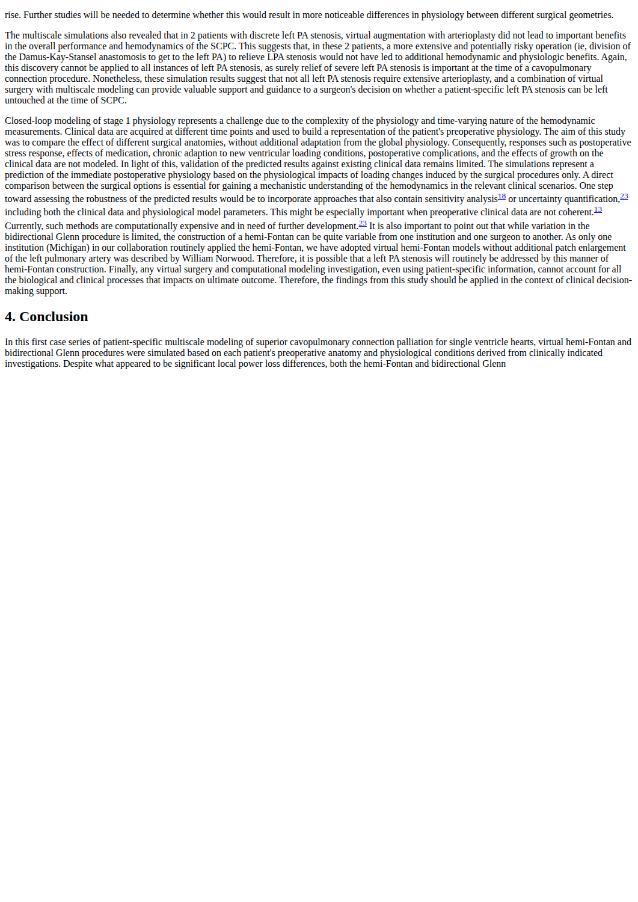rise. Further studies will be needed to determine whether this would result in more noticeable differences in physiology between different surgical geometries.
The multiscale simulations also revealed that in 2 patients with discrete left PA stenosis, virtual augmentation with arterioplasty did not lead to important benefits in the overall performance and hemodynamics of the SCPC. This suggests that, in these 2 patients, a more extensive and potentially risky operation (ie, division of the Damus-Kay-Stansel anastomosis to get to the left PA) to relieve LPA stenosis would not have led to additional hemodynamic and physiologic benefits. Again, this discovery cannot be applied to all instances of left PA stenosis, as surely relief of severe left PA stenosis is important at the time of a cavopulmonary connection procedure. Nonetheless, these simulation results suggest that not all left PA stenosis require extensive arterioplasty, and a combination of virtual surgery with multiscale modeling can provide valuable support and guidance to a surgeon's decision on whether a patient-specific left PA stenosis can be left untouched at the time of SCPC.
Closed-loop modeling of stage 1 physiology represents a challenge due to the complexity of the physiology and time-varying nature of the hemodynamic measurements. Clinical data are acquired at different time points and used to build a representation of the patient's preoperative physiology. The aim of this study was to compare the effect of different surgical anatomies, without additional adaptation from the global physiology. Consequently, responses such as postoperative stress response, effects of medication, chronic adaption to new ventricular loading conditions, postoperative complications, and the effects of growth on the clinical data are not modeled. In light of this, validation of the predicted results against existing clinical data remains limited. The simulations represent a prediction of the immediate postoperative physiology based on the physiological impacts of loading changes induced by the surgical procedures only. A direct comparison between the surgical options is essential for gaining a mechanistic understanding of the hemodynamics in the relevant clinical scenarios. One step toward assessing the robustness of the predicted results would be to incorporate approaches that also contain sensitivity analysis18 or uncertainty quantification,23 including both the clinical data and physiological model parameters. This might be especially important when preoperative clinical data are not coherent.13 Currently, such methods are computationally expensive and in need of further development.23 It is also important to point out that while variation in the bidirectional Glenn procedure is limited, the construction of a hemi-Fontan can be quite variable from one institution and one surgeon to another. As only one institution (Michigan) in our collaboration routinely applied the hemi-Fontan, we have adopted virtual hemi-Fontan models without additional patch enlargement of the left pulmonary artery was described by William Norwood. Therefore, it is possible that a left PA stenosis will routinely be addressed by this manner of hemi-Fontan construction. Finally, any virtual surgery and computational modeling investigation, even using patient-specific information, cannot account for all the biological and clinical processes that impacts on ultimate outcome. Therefore, the findings from this study should be applied in the context of clinical decision-making support.
4. Conclusion
In this first case series of patient-specific multiscale modeling of superior cavopulmonary connection palliation for single ventricle hearts, virtual hemi-Fontan and bidirectional Glenn procedures were simulated based on each patient's preoperative anatomy and physiological conditions derived from clinically indicated investigations. Despite what appeared to be significant local power loss differences, both the hemi-Fontan and bidirectional Glenn